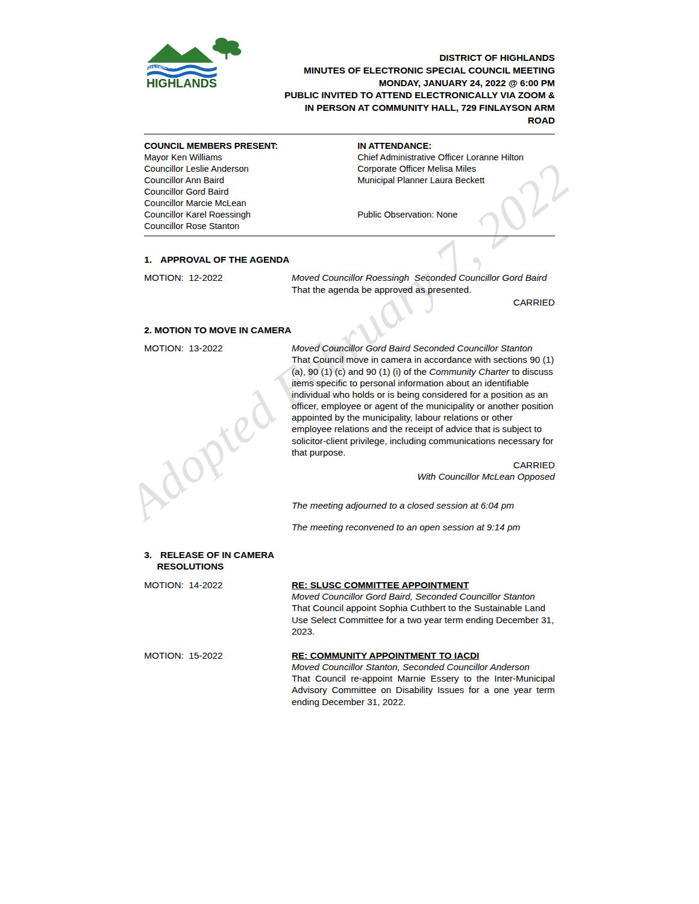Adopted February 7, 2022
DISTRICT OF HIGHLANDS
DISTRICT OF HIGHLANDS
MINUTES OF ELECTRONIC SPECIAL COUNCIL MEETING
MONDAY, JANUARY 24, 2022 @ 6:00 PM
PUBLIC INVITED TO ATTEND ELECTRONICALLY VIA ZOOM &
IN PERSON AT COMMUNITY HALL, 729 FINLAYSON ARM ROAD
| COUNCIL MEMBERS PRESENT: Mayor Ken Williams Councillor Leslie Anderson Councillor Ann Baird Councillor Gord Baird Councillor Marcie McLean Councillor Karel Roessingh Councillor Rose Stanton | IN ATTENDANCE: Chief Administrative Officer Loranne Hilton Corporate Officer Melisa Miles Municipal Planner Laura Beckett Public Observation: None |
1. APPROVAL OF THE AGENDA
| MOTION: 12-2022 | Moved Councillor Roessingh Seconded Councillor Gord Baird That the agenda be approved as presented. CARRIED |
2. MOTION TO MOVE IN CAMERA
| MOTION: 13-2022 | Moved Councillor Gord Baird Seconded Councillor Stanton That Council move in camera in accordance with sections 90 (1) (a), 90 (1) (c) and 90 (1) (i) of the Community Charter to discuss items specific to personal information about an identifiable individual who holds or is being considered for a position as an officer, employee or agent of the municipality or another position appointed by the municipality, labour relations or other employee relations and the receipt of advice that is subject to solicitor-client privilege, including communications necessary for that purpose. CARRIED With Councillor McLean Opposed The meeting adjourned to a closed session at 6:04 pm The meeting reconvened to an open session at 9:14 pm |
3. RELEASE OF IN CAMERA
RESOLUTIONS
| MOTION: 14-2022 | RE: SLUSC COMMITTEE APPOINTMENT Moved Councillor Gord Baird, Seconded Councillor Stanton That Council appoint Sophia Cuthbert to the Sustainable Land Use Select Committee for a two year term ending December 31, 2023. |
| MOTION: 15-2022 | RE: COMMUNITY APPOINTMENT TO IACDI Moved Councillor Stanton, Seconded Councillor Anderson That Council re-appoint Marnie Essery to the Inter-Municipal Advisory Committee on Disability Issues for a one year term ending December 31, 2022. |